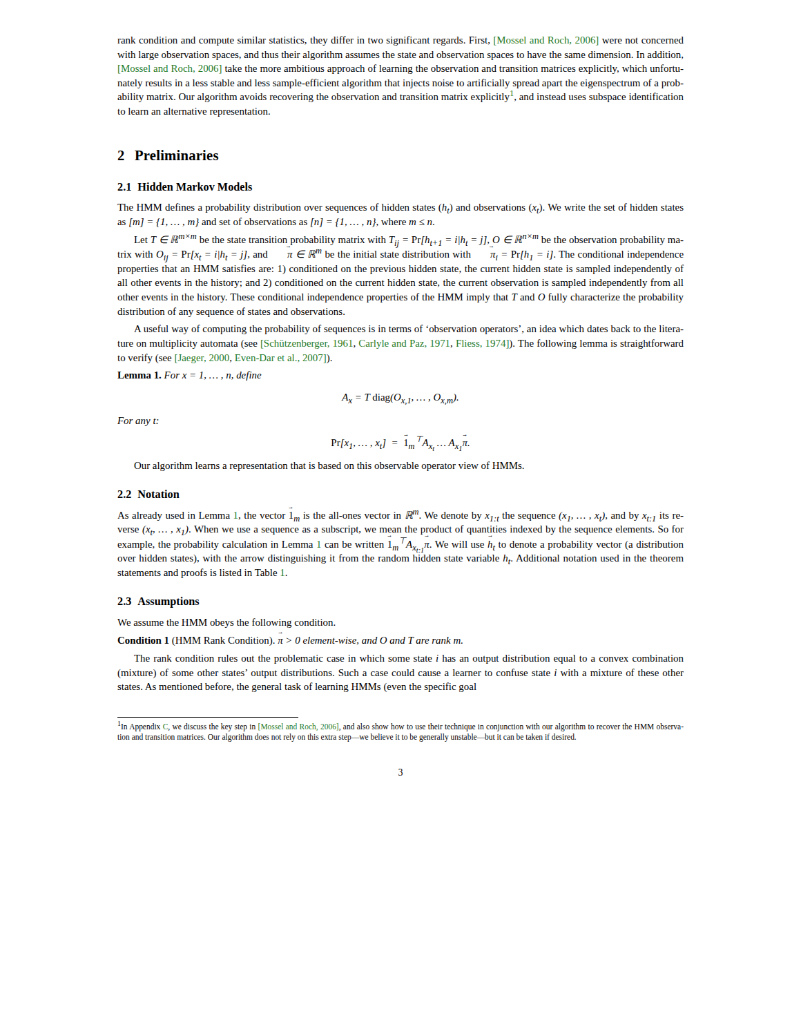rank condition and compute similar statistics, they differ in two significant regards. First, [Mossel and Roch, 2006] were not concerned with large observation spaces, and thus their algorithm assumes the state and observation spaces to have the same dimension. In addition, [Mossel and Roch, 2006] take the more ambitious approach of learning the observation and transition matrices explicitly, which unfortunately results in a less stable and less sample-efficient algorithm that injects noise to artificially spread apart the eigenspectrum of a probability matrix. Our algorithm avoids recovering the observation and transition matrix explicitly1, and instead uses subspace identification to learn an alternative representation.
2 Preliminaries
2.1 Hidden Markov Models
The HMM defines a probability distribution over sequences of hidden states (ht) and observations (xt). We write the set of hidden states as [m] = {1, … , m} and set of observations as [n] = {1, … , n}, where m ≤ n.
Let T ∈ ℝm×m be the state transition probability matrix with Tij = Pr[ht+1 = i|ht = j], O ∈ ℝn×m be the observation probability matrix with Oij = Pr[xt = i|ht = j], and π ∈ ℝm be the initial state distribution with πi = Pr[h1 = i]. The conditional independence properties that an HMM satisfies are: 1) conditioned on the previous hidden state, the current hidden state is sampled independently of all other events in the history; and 2) conditioned on the current hidden state, the current observation is sampled independently from all other events in the history. These conditional independence properties of the HMM imply that T and O fully characterize the probability distribution of any sequence of states and observations.
A useful way of computing the probability of sequences is in terms of ‘observation operators’, an idea which dates back to the literature on multiplicity automata (see [Schützenberger, 1961, Carlyle and Paz, 1971, Fliess, 1974]). The following lemma is straightforward to verify (see [Jaeger, 2000, Even-Dar et al., 2007]).
Lemma 1. For x = 1, … , n, define
Ax = T diag(Ox,1, … , Ox,m).
For any t:
Pr[x1, … , xt] = 1m⊤Axt … Ax1π.
Our algorithm learns a representation that is based on this observable operator view of HMMs.
2.2 Notation
As already used in Lemma 1, the vector 1m is the all-ones vector in ℝm. We denote by x1:t the sequence (x1, … , xt), and by xt:1 its reverse (xt, … , x1). When we use a sequence as a subscript, we mean the product of quantities indexed by the sequence elements. So for example, the probability calculation in Lemma 1 can be written 1m⊤Axt:1π. We will use ht to denote a probability vector (a distribution over hidden states), with the arrow distinguishing it from the random hidden state variable ht. Additional notation used in the theorem statements and proofs is listed in Table 1.
2.3 Assumptions
We assume the HMM obeys the following condition.
Condition 1 (HMM Rank Condition). π > 0 element-wise, and O and T are rank m.
The rank condition rules out the problematic case in which some state i has an output distribution equal to a convex combination (mixture) of some other states’ output distributions. Such a case could cause a learner to confuse state i with a mixture of these other states. As mentioned before, the general task of learning HMMs (even the specific goal
1In Appendix C, we discuss the key step in [Mossel and Roch, 2006], and also show how to use their technique in conjunction with our algorithm to recover the HMM observation and transition matrices. Our algorithm does not rely on this extra step—we believe it to be generally unstable—but it can be taken if desired.
3